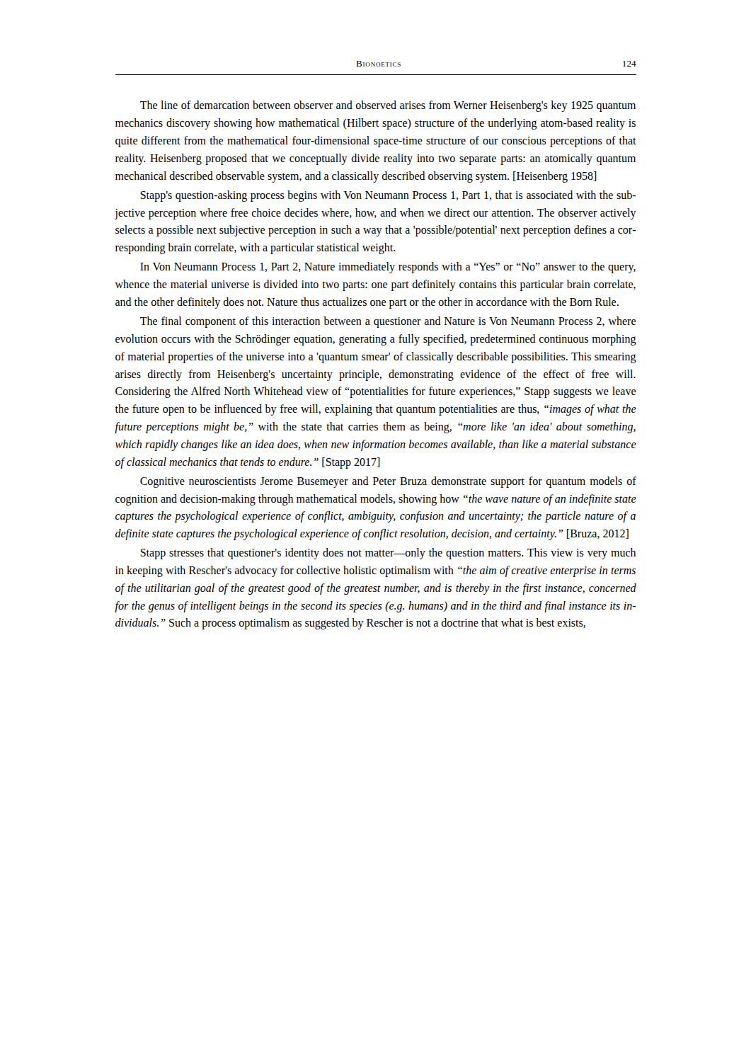Bionoetics 124
The line of demarcation between observer and observed arises from Werner Heisenberg's key 1925 quantum mechanics discovery showing how mathematical (Hilbert space) structure of the underlying atom-based reality is quite different from the mathematical four-dimensional space-time structure of our conscious perceptions of that reality. Heisenberg proposed that we conceptually divide reality into two separate parts: an atomically quantum mechanical described observable system, and a classically described observing system. [Heisenberg 1958]
Stapp's question-asking process begins with Von Neumann Process 1, Part 1, that is associated with the subjective perception where free choice decides where, how, and when we direct our attention. The observer actively selects a possible next subjective perception in such a way that a 'possible/potential' next perception defines a corresponding brain correlate, with a particular statistical weight.
In Von Neumann Process 1, Part 2, Nature immediately responds with a “Yes” or “No” answer to the query, whence the material universe is divided into two parts: one part definitely contains this particular brain correlate, and the other definitely does not. Nature thus actualizes one part or the other in accordance with the Born Rule.
The final component of this interaction between a questioner and Nature is Von Neumann Process 2, where evolution occurs with the Schrödinger equation, generating a fully specified, predetermined continuous morphing of material properties of the universe into a 'quantum smear' of classically describable possibilities. This smearing arises directly from Heisenberg's uncertainty principle, demonstrating evidence of the effect of free will. Considering the Alfred North Whitehead view of “potentialities for future experiences,” Stapp suggests we leave the future open to be influenced by free will, explaining that quantum potentialities are thus, “images of what the future perceptions might be,” with the state that carries them as being, “more like 'an idea' about something, which rapidly changes like an idea does, when new information becomes available, than like a material substance of classical mechanics that tends to endure.” [Stapp 2017]
Cognitive neuroscientists Jerome Busemeyer and Peter Bruza demonstrate support for quantum models of cognition and decision-making through mathematical models, showing how “the wave nature of an indefinite state captures the psychological experience of conflict, ambiguity, confusion and uncertainty; the particle nature of a definite state captures the psychological experience of conflict resolution, decision, and certainty.” [Bruza, 2012]
Stapp stresses that questioner's identity does not matter—only the question matters. This view is very much in keeping with Rescher's advocacy for collective holistic optimalism with “the aim of creative enterprise in terms of the utilitarian goal of the greatest good of the greatest number, and is thereby in the first instance, concerned for the genus of intelligent beings in the second its species (e.g. humans) and in the third and final instance its individuals.” Such a process optimalism as suggested by Rescher is not a doctrine that what is best exists,